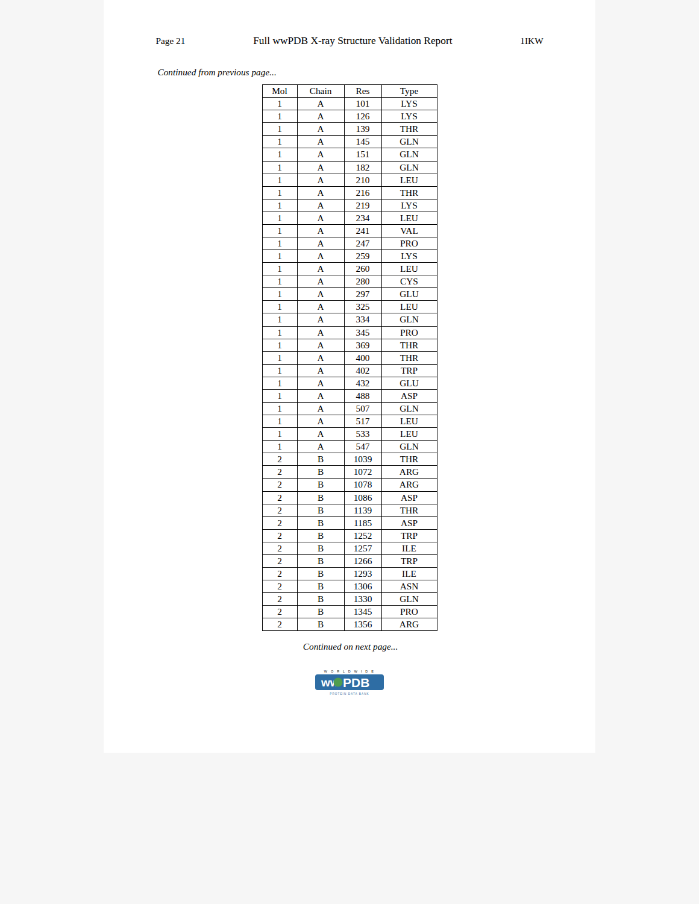Page 21
Full wwPDB X-ray Structure Validation Report
1IKW
Continued from previous page...
| Mol | Chain | Res | Type |
| --- | --- | --- | --- |
| 1 | A | 101 | LYS |
| 1 | A | 126 | LYS |
| 1 | A | 139 | THR |
| 1 | A | 145 | GLN |
| 1 | A | 151 | GLN |
| 1 | A | 182 | GLN |
| 1 | A | 210 | LEU |
| 1 | A | 216 | THR |
| 1 | A | 219 | LYS |
| 1 | A | 234 | LEU |
| 1 | A | 241 | VAL |
| 1 | A | 247 | PRO |
| 1 | A | 259 | LYS |
| 1 | A | 260 | LEU |
| 1 | A | 280 | CYS |
| 1 | A | 297 | GLU |
| 1 | A | 325 | LEU |
| 1 | A | 334 | GLN |
| 1 | A | 345 | PRO |
| 1 | A | 369 | THR |
| 1 | A | 400 | THR |
| 1 | A | 402 | TRP |
| 1 | A | 432 | GLU |
| 1 | A | 488 | ASP |
| 1 | A | 507 | GLN |
| 1 | A | 517 | LEU |
| 1 | A | 533 | LEU |
| 1 | A | 547 | GLN |
| 2 | B | 1039 | THR |
| 2 | B | 1072 | ARG |
| 2 | B | 1078 | ARG |
| 2 | B | 1086 | ASP |
| 2 | B | 1139 | THR |
| 2 | B | 1185 | ASP |
| 2 | B | 1252 | TRP |
| 2 | B | 1257 | ILE |
| 2 | B | 1266 | TRP |
| 2 | B | 1293 | ILE |
| 2 | B | 1306 | ASN |
| 2 | B | 1330 | GLN |
| 2 | B | 1345 | PRO |
| 2 | B | 1356 | ARG |
Continued on next page...
W O R L D W I D E ww PDB PROTEIN DATA BANK